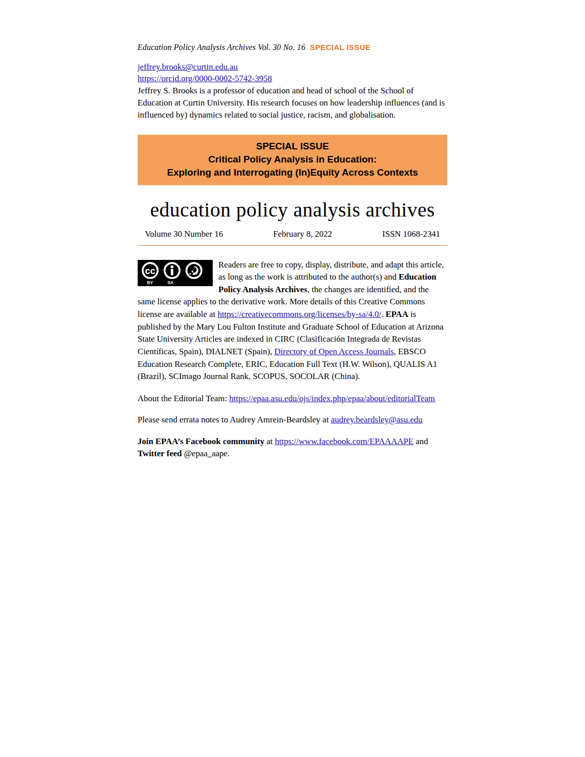Education Policy Analysis Archives Vol. 30 No. 16 SPECIAL ISSUE
jeffrey.brooks@curtin.edu.au https://orcid.org/0000-0002-5742-3958
Jeffrey S. Brooks is a professor of education and head of school of the School of Education at Curtin University. His research focuses on how leadership influences (and is influenced by) dynamics related to social justice, racism, and globalisation.
SPECIAL ISSUE Critical Policy Analysis in Education: Exploring and Interrogating (In)Equity Across Contexts
education policy analysis archives
Volume 30 Number 16 February 8, 2022 ISSN 1068-2341
cc BY SA
Readers are free to copy, display, distribute, and adapt this article, as long as the work is attributed to the author(s) and Education Policy Analysis Archives, the changes are identified, and the same license applies to the derivative work. More details of this Creative Commons license are available at https://creativecommons.org/licenses/by-sa/4.0/. EPAA is published by the Mary Lou Fulton Institute and Graduate School of Education at Arizona State University Articles are indexed in CIRC (Clasificación Integrada de Revistas Científicas, Spain), DIALNET (Spain), Directory of Open Access Journals, EBSCO Education Research Complete, ERIC, Education Full Text (H.W. Wilson), QUALIS A1 (Brazil), SCImago Journal Rank, SCOPUS, SOCOLAR (China).
About the Editorial Team: https://epaa.asu.edu/ojs/index.php/epaa/about/editorialTeam
Please send errata notes to Audrey Amrein-Beardsley at audrey.beardsley@asu.edu
Join EPAA’s Facebook community at https://www.facebook.com/EPAAAAPE and Twitter feed @epaa_aape.